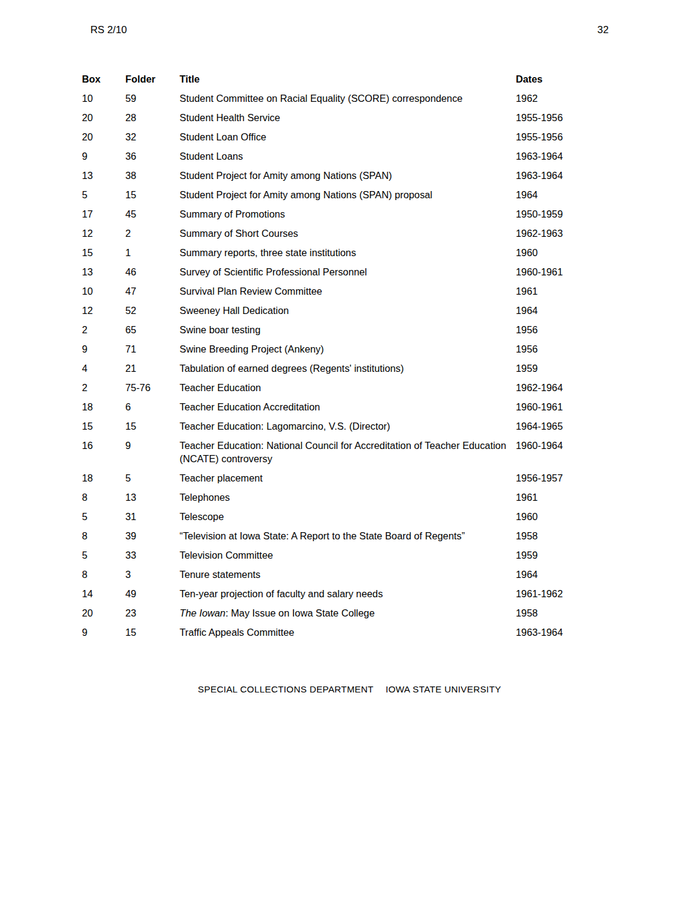RS 2/10
32
| Box | Folder | Title | Dates |
| --- | --- | --- | --- |
| 10 | 59 | Student Committee on Racial Equality (SCORE) correspondence | 1962 |
| 20 | 28 | Student Health Service | 1955-1956 |
| 20 | 32 | Student Loan Office | 1955-1956 |
| 9 | 36 | Student Loans | 1963-1964 |
| 13 | 38 | Student Project for Amity among Nations (SPAN) | 1963-1964 |
| 5 | 15 | Student Project for Amity among Nations (SPAN) proposal | 1964 |
| 17 | 45 | Summary of Promotions | 1950-1959 |
| 12 | 2 | Summary of Short Courses | 1962-1963 |
| 15 | 1 | Summary reports, three state institutions | 1960 |
| 13 | 46 | Survey of Scientific Professional Personnel | 1960-1961 |
| 10 | 47 | Survival Plan Review Committee | 1961 |
| 12 | 52 | Sweeney Hall Dedication | 1964 |
| 2 | 65 | Swine boar testing | 1956 |
| 9 | 71 | Swine Breeding Project (Ankeny) | 1956 |
| 4 | 21 | Tabulation of earned degrees (Regents' institutions) | 1959 |
| 2 | 75-76 | Teacher Education | 1962-1964 |
| 18 | 6 | Teacher Education Accreditation | 1960-1961 |
| 15 | 15 | Teacher Education: Lagomarcino, V.S. (Director) | 1964-1965 |
| 16 | 9 | Teacher Education: National Council for Accreditation of Teacher Education (NCATE) controversy | 1960-1964 |
| 18 | 5 | Teacher placement | 1956-1957 |
| 8 | 13 | Telephones | 1961 |
| 5 | 31 | Telescope | 1960 |
| 8 | 39 | “Television at Iowa State: A Report to the State Board of Regents” | 1958 |
| 5 | 33 | Television Committee | 1959 |
| 8 | 3 | Tenure statements | 1964 |
| 14 | 49 | Ten-year projection of faculty and salary needs | 1961-1962 |
| 20 | 23 | The Iowan : May Issue on Iowa State College | 1958 |
| 9 | 15 | Traffic Appeals Committee | 1963-1964 |
SPECIAL COLLECTIONS DEPARTMENT IOWA STATE UNIVERSITY